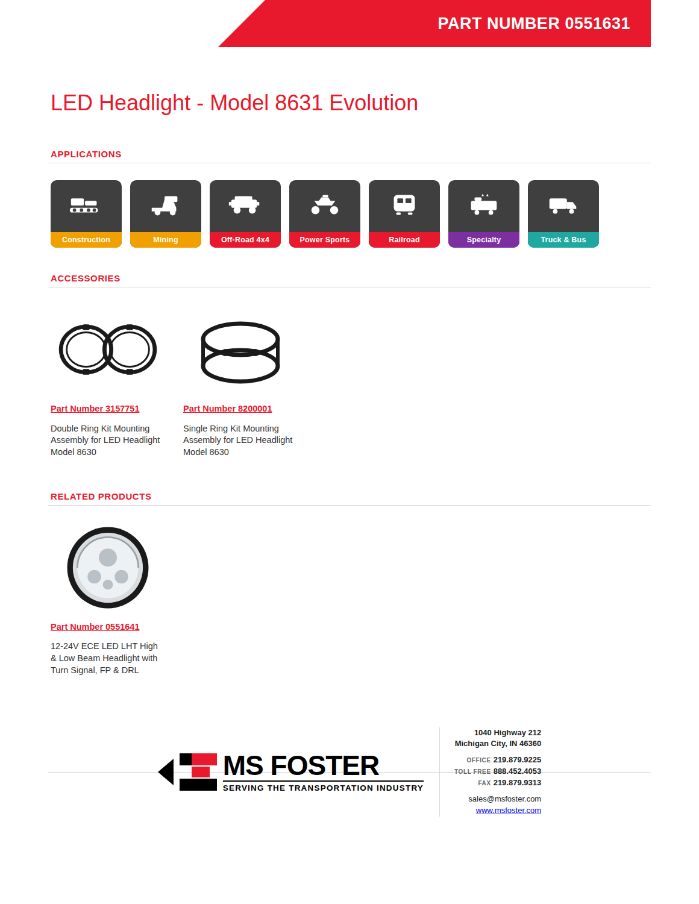PART NUMBER 0551631
LED Headlight - Model 8631 Evolution
Applications
Construction
Mining
Off-Road 4x4
Power Sports
Railroad
Specialty
Truck & Bus
Accessories
Part Number 3157751
Double Ring Kit Mounting Assembly for LED Headlight Model 8630
Part Number 8200001
Single Ring Kit Mounting Assembly for LED Headlight Model 8630
Related Products
Part Number 0551641
12-24V ECE LED LHT High & Low Beam Headlight with Turn Signal, FP & DRL
MS FOSTER
SERVING THE TRANSPORTATION INDUSTRY
1040 Highway 212
Michigan City, IN 46360
OFFICE 219.879.9225
TOLL FREE 888.452.4053
FAX 219.879.9313
sales@msfoster.com
www.msfoster.com